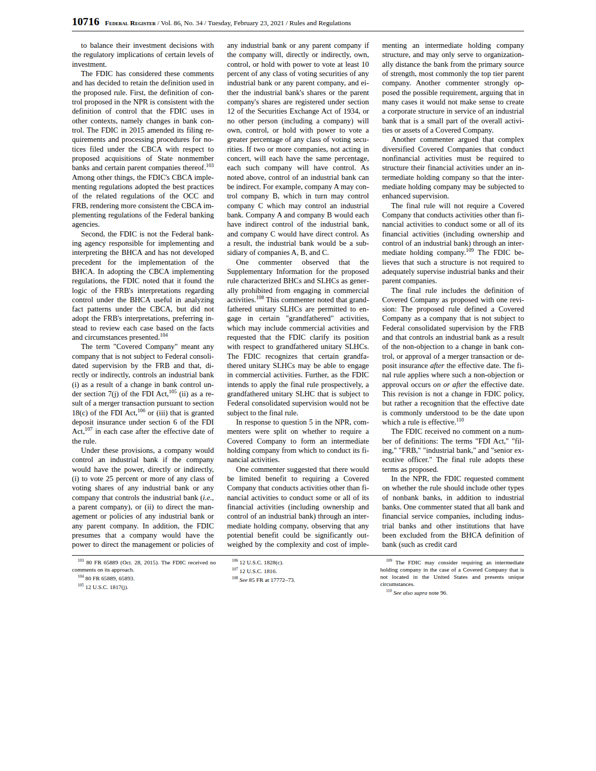10716 Federal Register / Vol. 86, No. 34 / Tuesday, February 23, 2021 / Rules and Regulations
to balance their investment decisions with the regulatory implications of certain levels of investment.
The FDIC has considered these comments and has decided to retain the definition used in the proposed rule. First, the definition of control proposed in the NPR is consistent with the definition of control that the FDIC uses in other contexts, namely changes in bank control. The FDIC in 2015 amended its filing requirements and processing procedures for notices filed under the CBCA with respect to proposed acquisitions of State nonmember banks and certain parent companies thereof.103 Among other things, the FDIC's CBCA implementing regulations adopted the best practices of the related regulations of the OCC and FRB, rendering more consistent the CBCA implementing regulations of the Federal banking agencies.
Second, the FDIC is not the Federal banking agency responsible for implementing and interpreting the BHCA and has not developed precedent for the implementation of the BHCA. In adopting the CBCA implementing regulations, the FDIC noted that it found the logic of the FRB's interpretations regarding control under the BHCA useful in analyzing fact patterns under the CBCA, but did not adopt the FRB's interpretations, preferring instead to review each case based on the facts and circumstances presented.104
The term "Covered Company" meant any company that is not subject to Federal consolidated supervision by the FRB and that, directly or indirectly, controls an industrial bank (i) as a result of a change in bank control under section 7(j) of the FDI Act,105 (ii) as a result of a merger transaction pursuant to section 18(c) of the FDI Act,106 or (iii) that is granted deposit insurance under section 6 of the FDI Act,107 in each case after the effective date of the rule.
Under these provisions, a company would control an industrial bank if the company would have the power, directly or indirectly, (i) to vote 25 percent or more of any class of voting shares of any industrial bank or any company that controls the industrial bank (i.e., a parent company), or (ii) to direct the management or policies of any industrial bank or any parent company. In addition, the FDIC presumes that a company would have the power to direct the management or policies of any industrial bank or any parent company if the company will, directly or indirectly, own, control, or hold with power to vote at least 10 percent of any class of voting securities of any industrial bank or any parent company, and either the industrial bank's shares or the parent company's shares are registered under section 12 of the Securities Exchange Act of 1934, or no other person (including a company) will own, control, or hold with power to vote a greater percentage of any class of voting securities. If two or more companies, not acting in concert, will each have the same percentage, each such company will have control. As noted above, control of an industrial bank can be indirect. For example, company A may control company B, which in turn may control company C which may control an industrial bank. Company A and company B would each have indirect control of the industrial bank, and company C would have direct control. As a result, the industrial bank would be a subsidiary of companies A, B, and C.
One commenter observed that the Supplementary Information for the proposed rule characterized BHCs and SLHCs as generally prohibited from engaging in commercial activities.108 This commenter noted that grandfathered unitary SLHCs are permitted to engage in certain "grandfathered" activities, which may include commercial activities and requested that the FDIC clarify its position with respect to grandfathered unitary SLHCs. The FDIC recognizes that certain grandfathered unitary SLHCs may be able to engage in commercial activities. Further, as the FDIC intends to apply the final rule prospectively, a grandfathered unitary SLHC that is subject to Federal consolidated supervision would not be subject to the final rule.
In response to question 5 in the NPR, commenters were split on whether to require a Covered Company to form an intermediate holding company from which to conduct its financial activities.
One commenter suggested that there would be limited benefit to requiring a Covered Company that conducts activities other than financial activities to conduct some or all of its financial activities (including ownership and control of an industrial bank) through an intermediate holding company, observing that any potential benefit could be significantly outweighed by the complexity and cost of implementing an intermediate holding company structure, and may only serve to organizationally distance the bank from the primary source of strength, most commonly the top tier parent company. Another commenter strongly opposed the possible requirement, arguing that in many cases it would not make sense to create a corporate structure in service of an industrial bank that is a small part of the overall activities or assets of a Covered Company.
Another commenter argued that complex diversified Covered Companies that conduct nonfinancial activities must be required to structure their financial activities under an intermediate holding company so that the intermediate holding company may be subjected to enhanced supervision.
The final rule will not require a Covered Company that conducts activities other than financial activities to conduct some or all of its financial activities (including ownership and control of an industrial bank) through an intermediate holding company.109 The FDIC believes that such a structure is not required to adequately supervise industrial banks and their parent companies.
The final rule includes the definition of Covered Company as proposed with one revision: The proposed rule defined a Covered Company as a company that is not subject to Federal consolidated supervision by the FRB and that controls an industrial bank as a result of the non-objection to a change in bank control, or approval of a merger transaction or deposit insurance after the effective date. The final rule applies where such a non-objection or approval occurs on or after the effective date. This revision is not a change in FDIC policy, but rather a recognition that the effective date is commonly understood to be the date upon which a rule is effective.110
The FDIC received no comment on a number of definitions: The terms "FDI Act," "filing," "FRB," "industrial bank," and "senior executive officer." The final rule adopts these terms as proposed.
In the NPR, the FDIC requested comment on whether the rule should include other types of nonbank banks, in addition to industrial banks. One commenter stated that all bank and financial service companies, including industrial banks and other institutions that have been excluded from the BHCA definition of bank (such as credit card
103 80 FR 65889 (Oct. 28, 2015). The FDIC received no comments on its approach.
104 80 FR 65889, 65893.
105 12 U.S.C. 1817(j).
106 12 U.S.C. 1828(c).
107 12 U.S.C. 1816.
108 See 85 FR at 17772–73.
109 The FDIC may consider requiring an intermediate holding company in the case of a Covered Company that is not located in the United States and presents unique circumstances.
110 See also supra note 96.